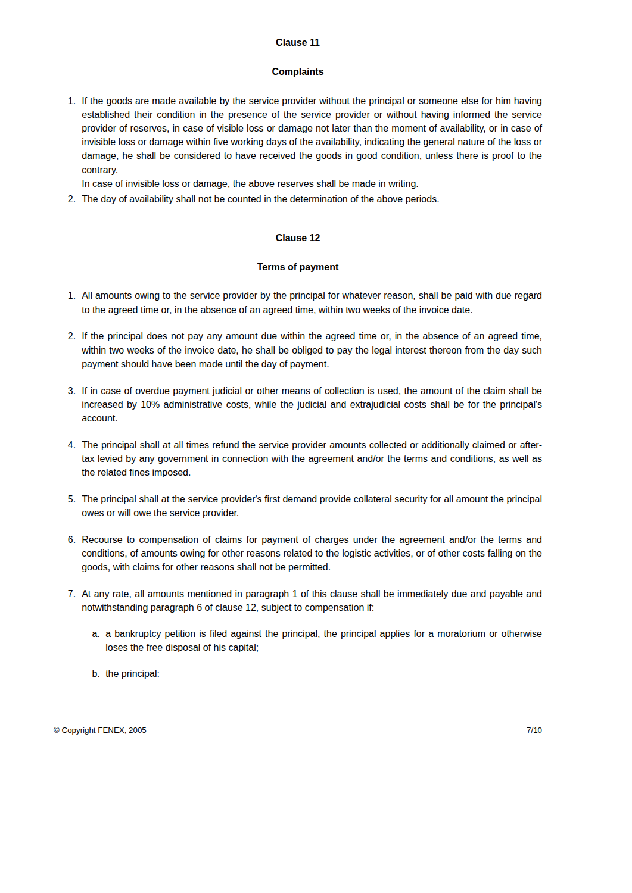Clause 11
Complaints
If the goods are made available by the service provider without the principal or someone else for him having established their condition in the presence of the service provider or without having informed the service provider of reserves, in case of visible loss or damage not later than the moment of availability, or in case of invisible loss or damage within five working days of the availability, indicating the general nature of the loss or damage, he shall be considered to have received the goods in good condition, unless there is proof to the contrary.
In case of invisible loss or damage, the above reserves shall be made in writing.
The day of availability shall not be counted in the determination of the above periods.
Clause 12
Terms of payment
All amounts owing to the service provider by the principal for whatever reason, shall be paid with due regard to the agreed time or, in the absence of an agreed time, within two weeks of the invoice date.
If the principal does not pay any amount due within the agreed time or, in the absence of an agreed time, within two weeks of the invoice date, he shall be obliged to pay the legal interest thereon from the day such payment should have been made until the day of payment.
If in case of overdue payment judicial or other means of collection is used, the amount of the claim shall be increased by 10% administrative costs, while the judicial and extrajudicial costs shall be for the principal's account.
The principal shall at all times refund the service provider amounts collected or additionally claimed or after-tax levied by any government in connection with the agreement and/or the terms and conditions, as well as the related fines imposed.
The principal shall at the service provider's first demand provide collateral security for all amount the principal owes or will owe the service provider.
Recourse to compensation of claims for payment of charges under the agreement and/or the terms and conditions, of amounts owing for other reasons related to the logistic activities, or of other costs falling on the goods, with claims for other reasons shall not be permitted.
At any rate, all amounts mentioned in paragraph 1 of this clause shall be immediately due and payable and notwithstanding paragraph 6 of clause 12, subject to compensation if:
a bankruptcy petition is filed against the principal, the principal applies for a moratorium or otherwise loses the free disposal of his capital;
the principal:
© Copyright FENEX, 2005 7/10